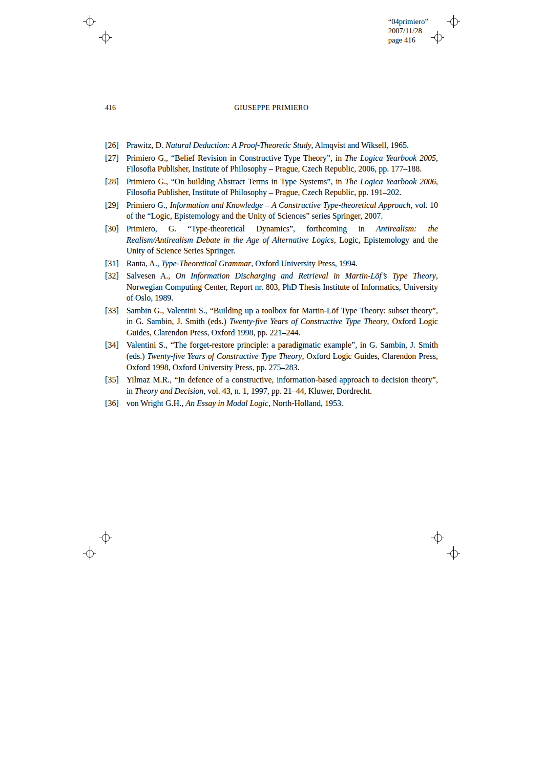“04primiero”
2007/11/28
page 416
416 GIUSEPPE PRIMIERO
[26] Prawitz, D. Natural Deduction: A Proof-Theoretic Study, Almqvist and Wiksell, 1965.
[27] Primiero G., “Belief Revision in Constructive Type Theory”, in The Logica Yearbook 2005, Filosofia Publisher, Institute of Philosophy – Prague, Czech Republic, 2006, pp. 177–188.
[28] Primiero G., “On building Abstract Terms in Type Systems”, in The Logica Yearbook 2006, Filosofia Publisher, Institute of Philosophy – Prague, Czech Republic, pp. 191–202.
[29] Primiero G., Information and Knowledge – A Constructive Type-theoretical Approach, vol. 10 of the “Logic, Epistemology and the Unity of Sciences” series Springer, 2007.
[30] Primiero, G. “Type-theoretical Dynamics”, forthcoming in Antirealism: the Realism/Antirealism Debate in the Age of Alternative Logics, Logic, Epistemology and the Unity of Science Series Springer.
[31] Ranta, A., Type-Theoretical Grammar, Oxford University Press, 1994.
[32] Salvesen A., On Information Discharging and Retrieval in Martin-Löf’s Type Theory, Norwegian Computing Center, Report nr. 803, PhD Thesis Institute of Informatics, University of Oslo, 1989.
[33] Sambin G., Valentini S., “Building up a toolbox for Martin-Löf Type Theory: subset theory”, in G. Sambin, J. Smith (eds.) Twenty-five Years of Constructive Type Theory, Oxford Logic Guides, Clarendon Press, Oxford 1998, pp. 221–244.
[34] Valentini S., “The forget-restore principle: a paradigmatic example”, in G. Sambin, J. Smith (eds.) Twenty-five Years of Constructive Type Theory, Oxford Logic Guides, Clarendon Press, Oxford 1998, Oxford University Press, pp. 275–283.
[35] Yilmaz M.R., “In defence of a constructive, information-based approach to decision theory”, in Theory and Decision, vol. 43, n. 1, 1997, pp. 21–44, Kluwer, Dordrecht.
[36] von Wright G.H., An Essay in Modal Logic, North-Holland, 1953.